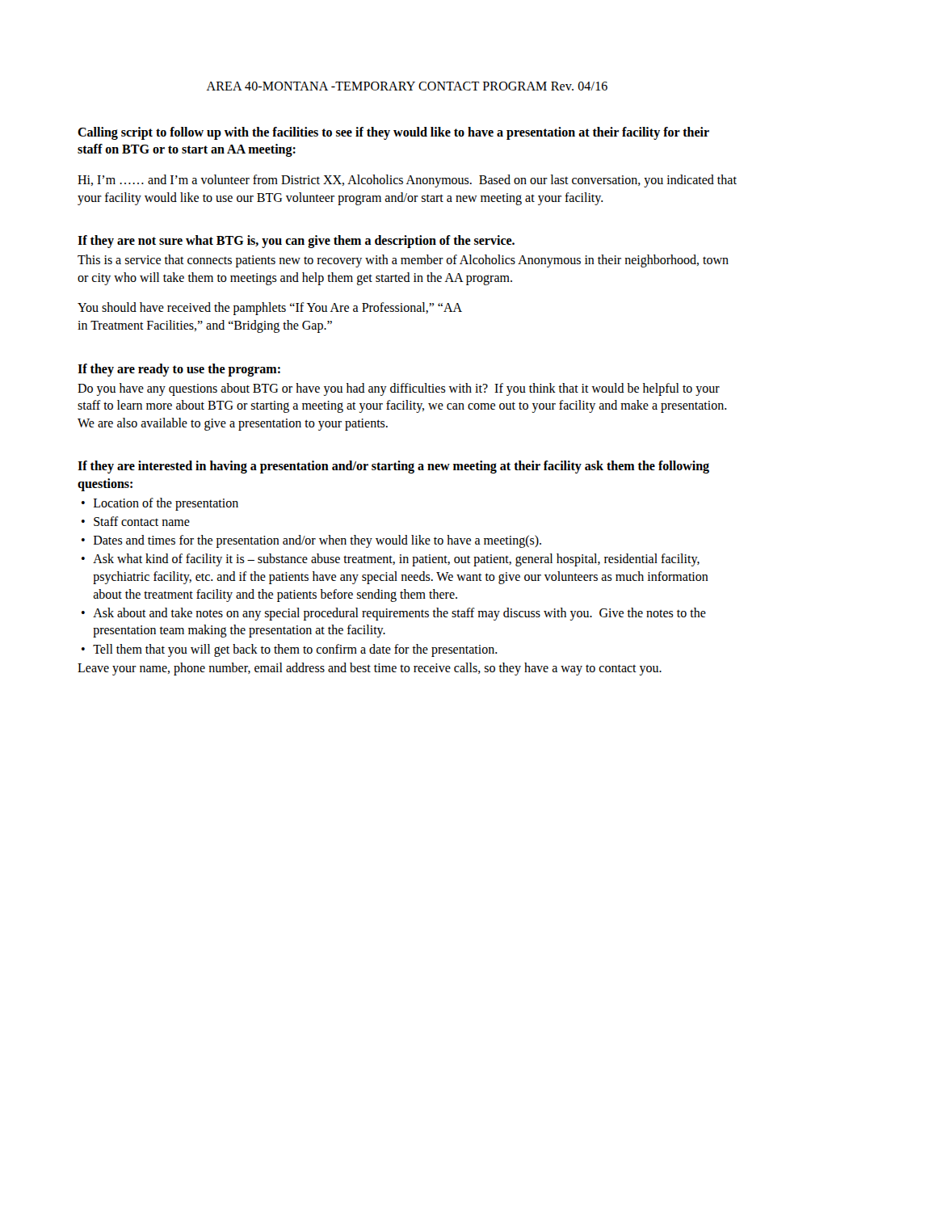AREA 40-MONTANA -TEMPORARY CONTACT PROGRAM Rev. 04/16
Calling script to follow up with the facilities to see if they would like to have a presentation at their facility for their staff on BTG or to start an AA meeting:
Hi, I’m …… and I’m a volunteer from District XX, Alcoholics Anonymous. Based on our last conversation, you indicated that your facility would like to use our BTG volunteer program and/or start a new meeting at your facility.
If they are not sure what BTG is, you can give them a description of the service.
This is a service that connects patients new to recovery with a member of Alcoholics Anonymous in their neighborhood, town or city who will take them to meetings and help them get started in the AA program.
You should have received the pamphlets “If You Are a Professional,” “AA
in Treatment Facilities,” and “Bridging the Gap.”
If they are ready to use the program:
Do you have any questions about BTG or have you had any difficulties with it? If you think that it would be helpful to your staff to learn more about BTG or starting a meeting at your facility, we can come out to your facility and make a presentation. We are also available to give a presentation to your patients.
If they are interested in having a presentation and/or starting a new meeting at their facility ask them the following questions:
Location of the presentation
Staff contact name
Dates and times for the presentation and/or when they would like to have a meeting(s).
Ask what kind of facility it is – substance abuse treatment, in patient, out patient, general hospital, residential facility, psychiatric facility, etc. and if the patients have any special needs. We want to give our volunteers as much information about the treatment facility and the patients before sending them there.
Ask about and take notes on any special procedural requirements the staff may discuss with you. Give the notes to the presentation team making the presentation at the facility.
Tell them that you will get back to them to confirm a date for the presentation.
Leave your name, phone number, email address and best time to receive calls, so they have a way to contact you.